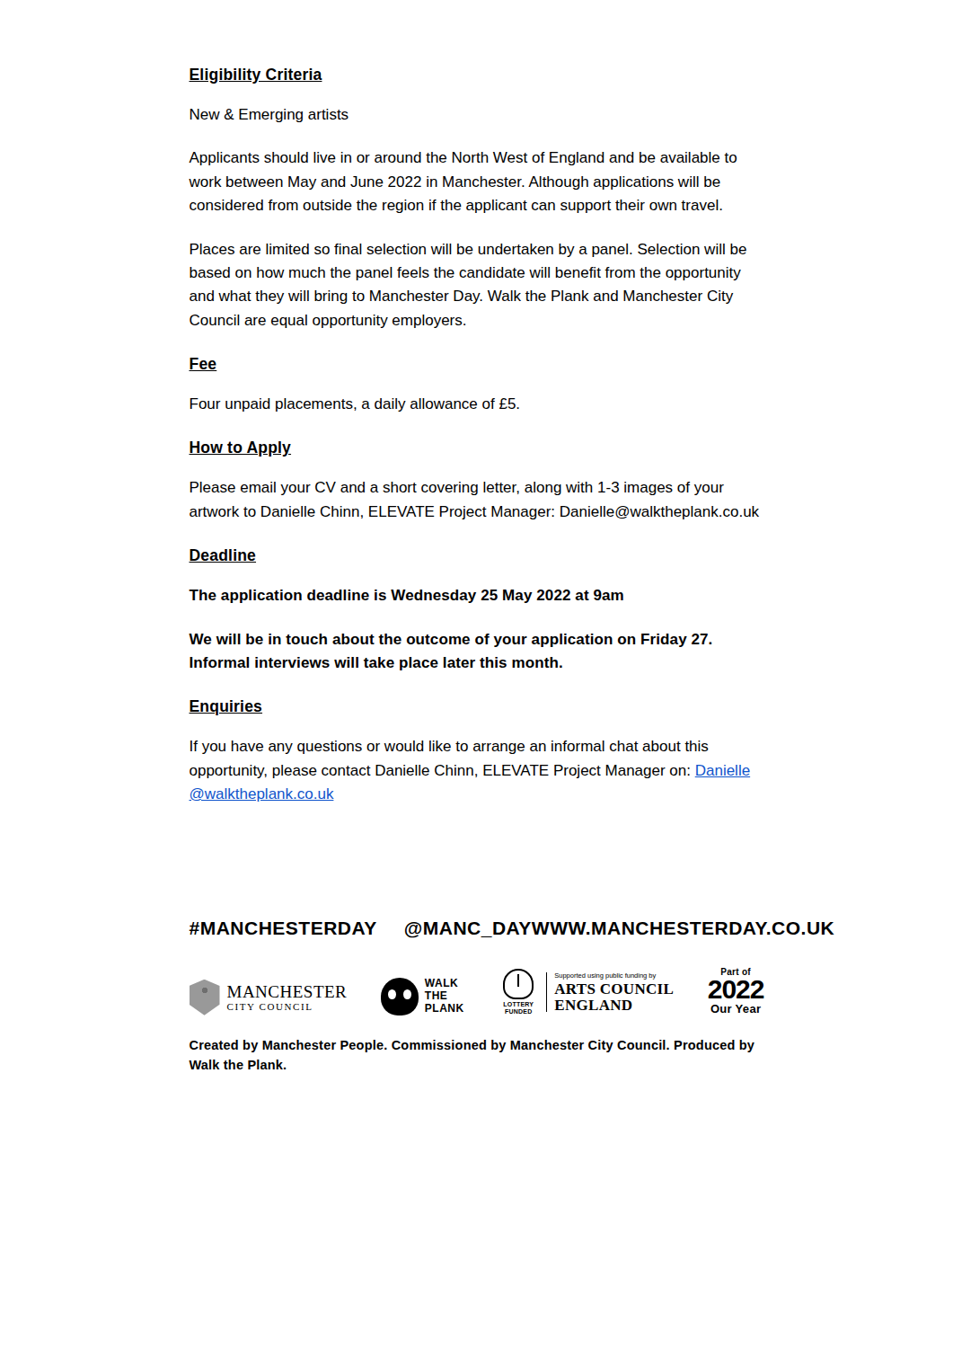Eligibility Criteria
New & Emerging artists
Applicants should live in or around the North West of England and be available to work between May and June 2022 in Manchester. Although applications will be considered from outside the region if the applicant can support their own travel.
Places are limited so final selection will be undertaken by a panel. Selection will be based on how much the panel feels the candidate will benefit from the opportunity and what they will bring to Manchester Day. Walk the Plank and Manchester City Council are equal opportunity employers.
Fee
Four unpaid placements, a daily allowance of £5.
How to Apply
Please email your CV and a short covering letter, along with 1-3 images of your artwork to Danielle Chinn, ELEVATE Project Manager: Danielle@walktheplank.co.uk
Deadline
The application deadline is Wednesday 25 May 2022 at 9am
We will be in touch about the outcome of your application on Friday 27. Informal interviews will take place later this month.
Enquiries
If you have any questions or would like to arrange an informal chat about this opportunity, please contact Danielle Chinn, ELEVATE Project Manager on: Danielle@walktheplank.co.uk
#MANCHESTERDAY @MANC_DAY WWW.MANCHESTERDAY.CO.UK
MANCHESTER CITY COUNCIL
WALK
THE
PLANK
LOTTERY FUNDED
Supported using public funding by ARTS COUNCIL ENGLAND
Part of
2022
Our Year
Created by Manchester People. Commissioned by Manchester City Council. Produced by Walk the Plank.